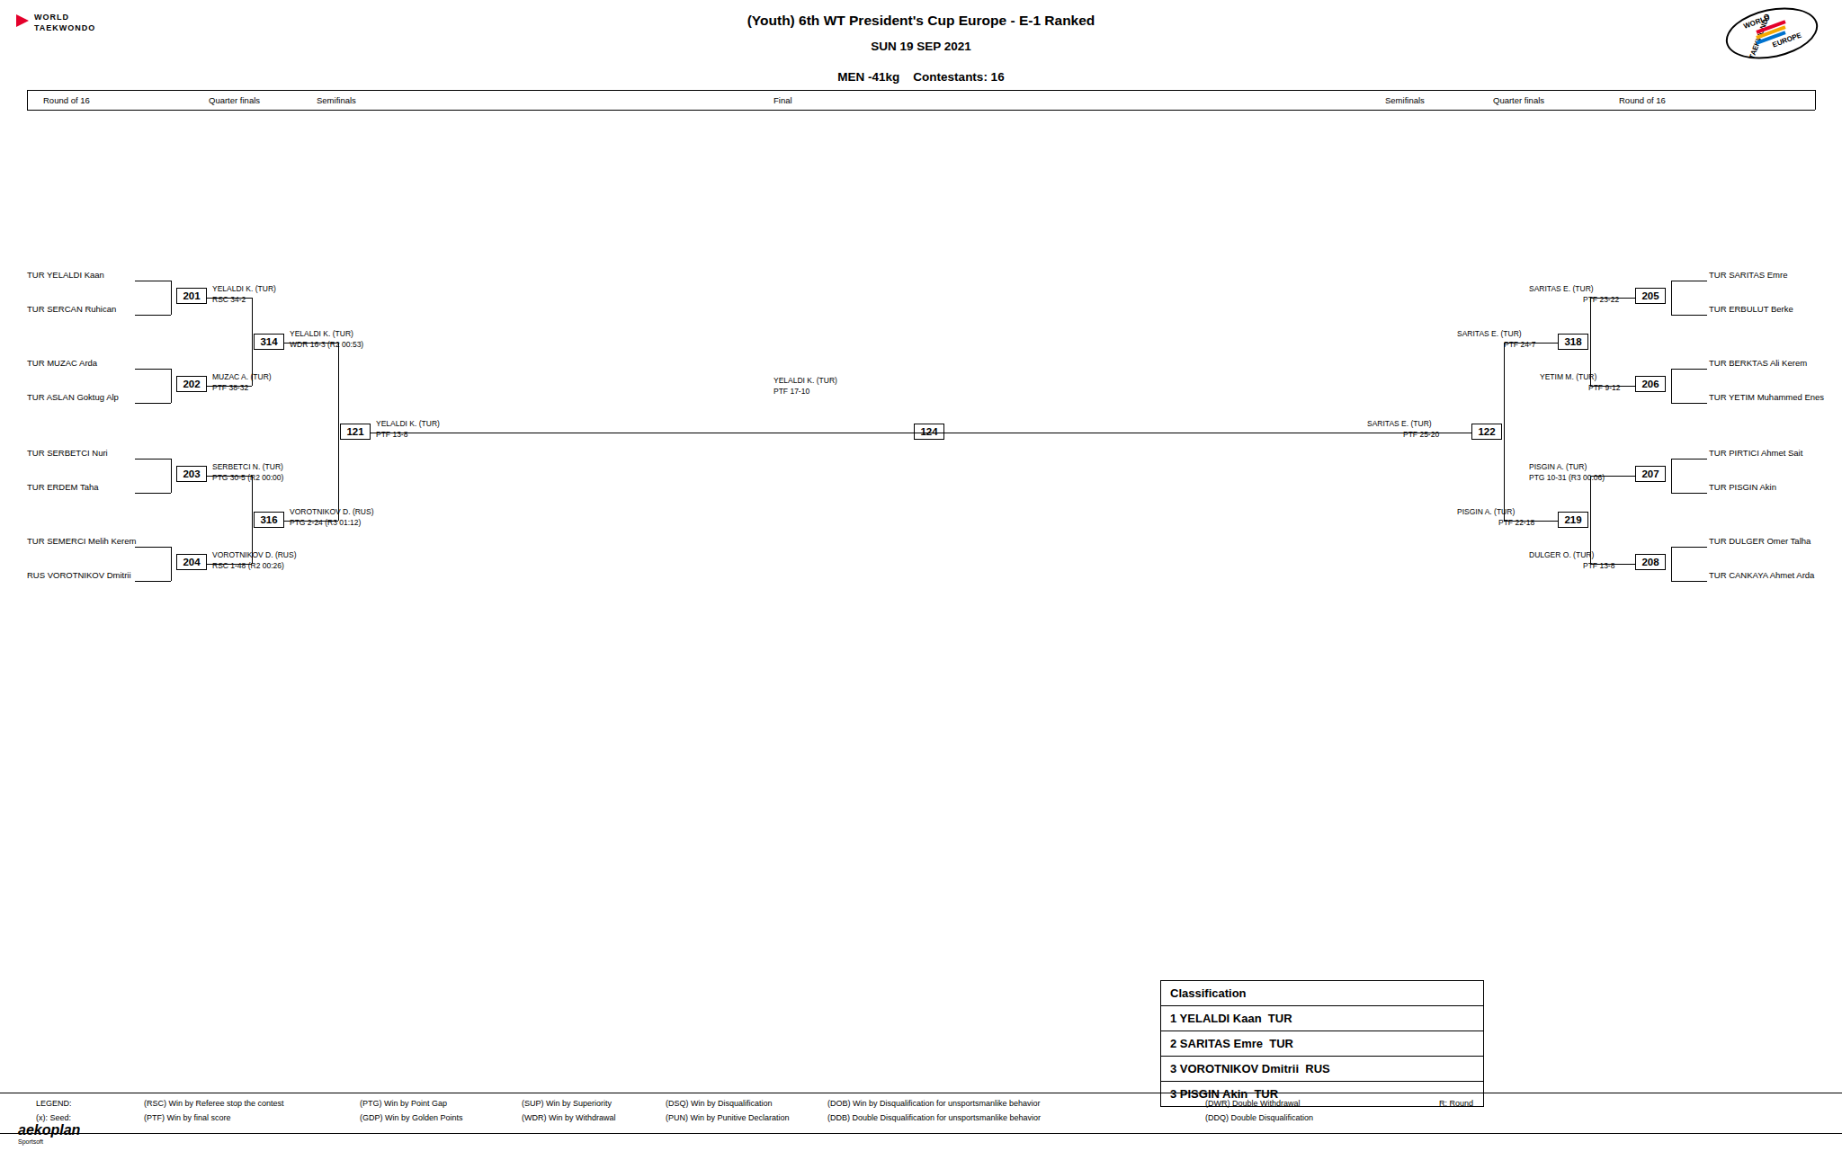WORLD
TAEKWONDO
WORLD
TAEKWONDO
EUROPE
(Youth) 6th WT President's Cup Europe - E-1 Ranked
SUN 19 SEP 2021
MEN -41kg Contestants: 16
Round of 16
Quarter finals
Semifinals
Final
Semifinals
Quarter finals
Round of 16
TUR YELALDI Kaan
TUR SERCAN Ruhican
201
YELALDI K. (TUR)
RSC 34-2
TUR MUZAC Arda
TUR ASLAN Goktug Alp
202
MUZAC A. (TUR)
PTF 38-32
314
YELALDI K. (TUR)
WDR 16-3 (R2 00:53)
TUR SERBETCI Nuri
TUR ERDEM Taha
203
SERBETCI N. (TUR)
PTG 30-5 (R2 00:00)
TUR SEMERCI Melih Kerem
RUS VOROTNIKOV Dmitrii
204
VOROTNIKOV D. (RUS)
RSC 1-48 (R2 00:26)
316
VOROTNIKOV D. (RUS)
PTG 2-24 (R3 01:12)
121
YELALDI K. (TUR)
PTF 13-8
TUR SARITAS Emre
TUR ERBULUT Berke
205
SARITAS E. (TUR)
PTF 23-22
TUR BERKTAS Ali Kerem
TUR YETIM Muhammed Enes
206
YETIM M. (TUR)
PTF 9-12
318
SARITAS E. (TUR)
PTF 24-7
TUR PIRTICI Ahmet Sait
TUR PISGIN Akin
207
PISGIN A. (TUR)
PTG 10-31 (R3 00:06)
TUR DULGER Omer Talha
TUR CANKAYA Ahmet Arda
208
DULGER O. (TUR)
PTF 13-8
219
PISGIN A. (TUR)
PTF 22-18
122
SARITAS E. (TUR)
PTF 25-20
124
YELALDI K. (TUR)
PTF 17-10
Classification
1 YELALDI Kaan TUR
2 SARITAS Emre TUR
3 VOROTNIKOV Dmitrii RUS
3 PISGIN Akin TUR
LEGEND: (RSC) Win by Referee stop the contest (PTG) Win by Point Gap (SUP) Win by Superiority (DSQ) Win by Disqualification (DOB) Win by Disqualification for unsportsmanlike behavior (DWR) Double Withdrawal R: Round
(x): Seed: (PTF) Win by final score (GDP) Win by Golden Points (WDR) Win by Withdrawal (PUN) Win by Punitive Declaration (DDB) Double Disqualification for unsportsmanlike behavior (DDQ) Double Disqualification
aekoplanSportsoft